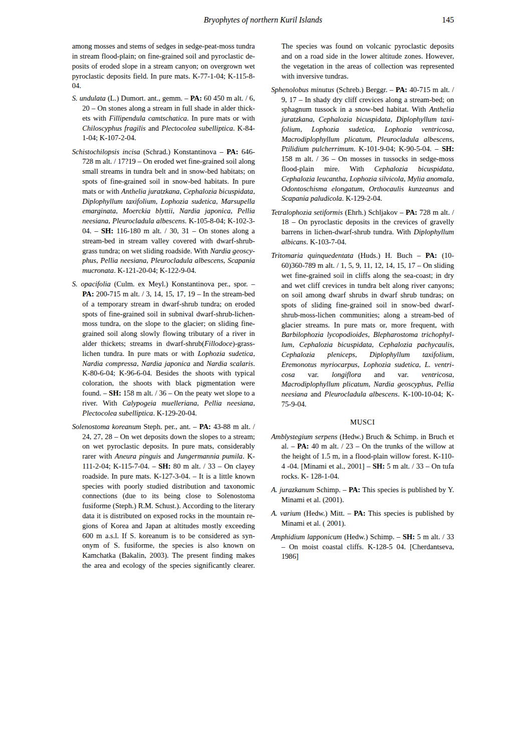Bryophytes of northern Kuril Islands 145
among mosses and stems of sedges in sedge-peat-moss tundra in stream flood-plain; on fine-grained soil and pyroclastic deposits of eroded slope in a stream canyon; on overgrown wet pyroclastic deposits field. In pure mats. K-77-1-04; K-115-8-04.
S. undulata (L.) Dumort. ant., gemm. – PA: 60 450 m alt. / 6, 20 – On stones along a stream in full shade in alder thickets with Fillipendula camtschatica. In pure mats or with Chiloscyphus fragilis and Plectocolea subelliptica. K-84-1-04; K-107-2-04.
Schistochilopsis incisa (Schrad.) Konstantinova – PA: 646-728 m alt. / 17?19 – On eroded wet fine-grained soil along small streams in tundra belt and in snow-bed habitats; on spots of fine-grained soil in snow-bed habitats. In pure mats or with Anthelia juratzkana, Cephalozia bicuspidata, Diplophyllum taxifolium, Lophozia sudetica, Marsupella emarginata, Moerckia blyttii, Nardia japonica, Pellia neesiana, Pleurocladula albescens. K-105-8-04; K-102-3-04. – SH: 116-180 m alt. / 30, 31 – On stones along a stream-bed in stream valley covered with dwarf-shrub-grass tundra; on wet sliding roadside. With Nardia geoscyphus, Pellia neesiana, Pleurocladula albescens, Scapania mucronata. K-121-20-04; K-122-9-04.
S. opacifolia (Culm. ex Meyl.) Konstantinova per., spor. – PA: 200-715 m alt. / 3, 14, 15, 17, 19 – In the stream-bed of a temporary stream in dwarf-shrub tundra; on eroded spots of fine-grained soil in subnival dwarf-shrub-lichen-moss tundra, on the slope to the glacier; on sliding fine-grained soil along slowly flowing tributary of a river in alder thickets; streams in dwarf-shrub(Fillodoce)-grass-lichen tundra. In pure mats or with Lophozia sudetica, Nardia compressa, Nardia japonica and Nardia scalaris. K-80-6-04; K-96-6-04. Besides the shoots with typical coloration, the shoots with black pigmentation were found. – SH: 158 m alt. / 36 – On the peaty wet slope to a river. With Calypogeia muelleriana, Pellia neesiana, Plectocolea subelliptica. K-129-20-04.
Solenostoma koreanum Steph. per., ant. – PA: 43-88 m alt. / 24, 27, 28 – On wet deposits down the slopes to a stream; on wet pyroclastic deposits. In pure mats, considerably rarer with Aneura pinguis and Jungermannia pumila. K-111-2-04; K-115-7-04. – SH: 80 m alt. / 33 – On clayey roadside. In pure mats. K-127-3-04. – It is a little known species with poorly studied distribution and taxonomic connections (due to its being close to Solenostoma fusiforme (Steph.) R.M. Schust.). According to the literary data it is distributed on exposed rocks in the mountain regions of Korea and Japan at altitudes mostly exceeding 600 m a.s.l. If S. koreanum is to be considered as synonym of S. fusiforme, the species is also known on Kamchatka (Bakalin, 2003). The present finding makes the area and ecology of the species significantly clearer. The species was found on volcanic pyroclastic deposits and on a road side in the lower altitude zones. However, the vegetation in the areas of collection was represented with inversive tundras.
Sphenolobus minutus (Schreb.) Berggr. – PA: 40-715 m alt. / 9, 17 – In shady dry cliff crevices along a stream-bed; on sphagnum tussock in a snow-bed habitat. With Anthelia juratzkana, Cephalozia bicuspidata, Diplophyllum taxifolium, Lophozia sudetica, Lophozia ventricosa, Macrodiplophyllum plicatum, Pleurocladula albescens, Ptilidium pulcherrimum. K-101-9-04; K-90-5-04. – SH: 158 m alt. / 36 – On mosses in tussocks in sedge-moss flood-plain mire. With Cephalozia bicuspidata, Cephalozia leucantha, Lophozia silvicola, Mylia anomala, Odontoschisma elongatum, Orthocaulis kunzeanus and Scapania paludicola. K-129-2-04.
Tetralophozia setiformis (Ehrh.) Schljakov – PA: 728 m alt. / 18 – On pyroclastic deposits in the crevices of gravelly barrens in lichen-dwarf-shrub tundra. With Diplophyllum albicans. K-103-7-04.
Tritomaria quinquedentata (Huds.) H. Buch – PA: (10-60)360-789 m alt. / 1, 5, 9, 11, 12, 14, 15, 17 – On sliding wet fine-grained soil in cliffs along the sea-coast; in dry and wet cliff crevices in tundra belt along river canyons; on soil among dwarf shrubs in dwarf shrub tundras; on spots of sliding fine-grained soil in snow-bed dwarf-shrub-moss-lichen communities; along a stream-bed of glacier streams. In pure mats or, more frequent, with Barbilophozia lycopodioides, Blepharostoma trichophyllum, Cephalozia bicuspidata, Cephalozia pachycaulis, Cephalozia pleniceps, Diplophyllum taxifolium, Eremonotus myriocarpus, Lophozia sudetica, L. ventricosa var. longiflora and var. ventricosa, Macrodiplophyllum plicatum, Nardia geoscyphus, Pellia neesiana and Pleurocladula albescens. K-100-10-04; K-75-9-04.
MUSCI
Amblystegium serpens (Hedw.) Bruch & Schimp. in Bruch et al. – PA: 40 m alt. / 23 – On the trunks of the willow at the height of 1.5 m, in a flood-plain willow forest. K-110-4 -04. [Minami et al., 2001] – SH: 5 m alt. / 33 – On tufa rocks. K- 128-1-04.
A. jurazkanum Schimp. – PA: This species is published by Y. Minami et al. (2001).
A. varium (Hedw.) Mitt. – PA: This species is published by Minami et al. ( 2001).
Amphidium lapponicum (Hedw.) Schimp. – SH: 5 m alt. / 33 – On moist coastal cliffs. K-128-5 04. [Cherdantseva, 1986]